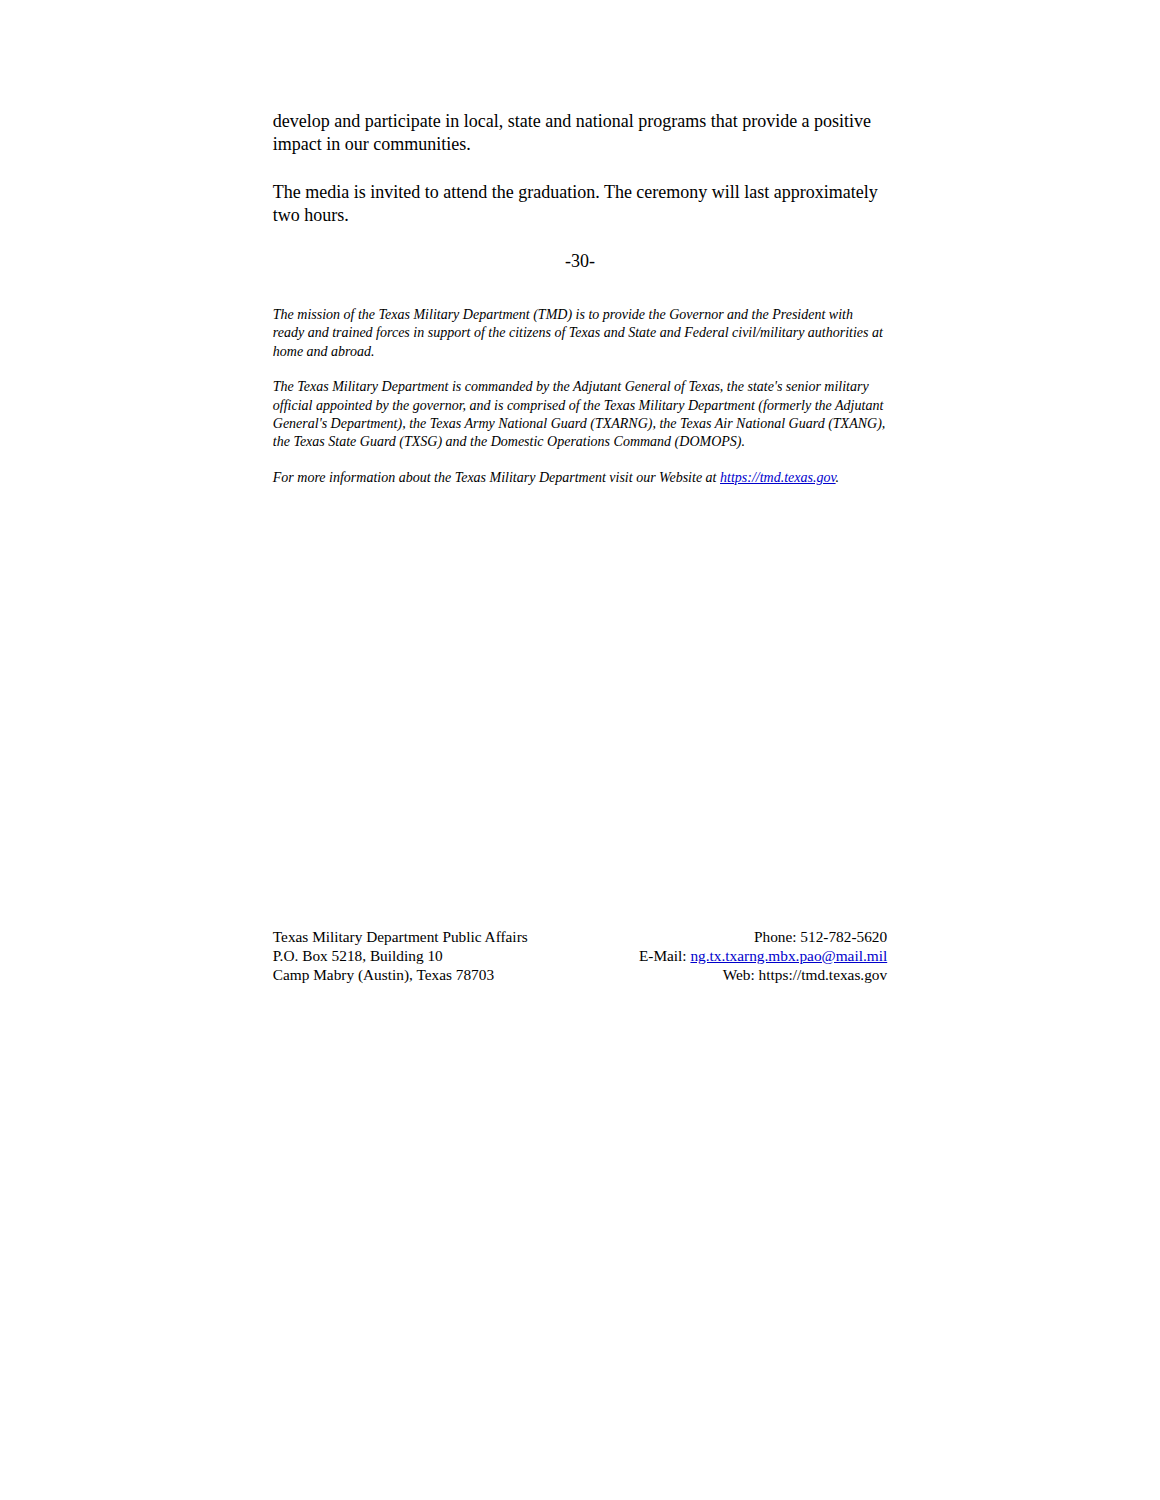develop and participate in local, state and national programs that provide a positive impact in our communities.
The media is invited to attend the graduation. The ceremony will last approximately two hours.
-30-
The mission of the Texas Military Department (TMD) is to provide the Governor and the President with ready and trained forces in support of the citizens of Texas and State and Federal civil/military authorities at home and abroad.
The Texas Military Department is commanded by the Adjutant General of Texas, the state's senior military official appointed by the governor, and is comprised of the Texas Military Department (formerly the Adjutant General's Department), the Texas Army National Guard (TXARNG), the Texas Air National Guard (TXANG), the Texas State Guard (TXSG) and the Domestic Operations Command (DOMOPS).
For more information about the Texas Military Department visit our Website at https://tmd.texas.gov.
Texas Military Department Public Affairs
P.O. Box 5218, Building 10
Camp Mabry (Austin), Texas 78703
Phone: 512-782-5620
E-Mail: ng.tx.txarng.mbx.pao@mail.mil
Web: https://tmd.texas.gov